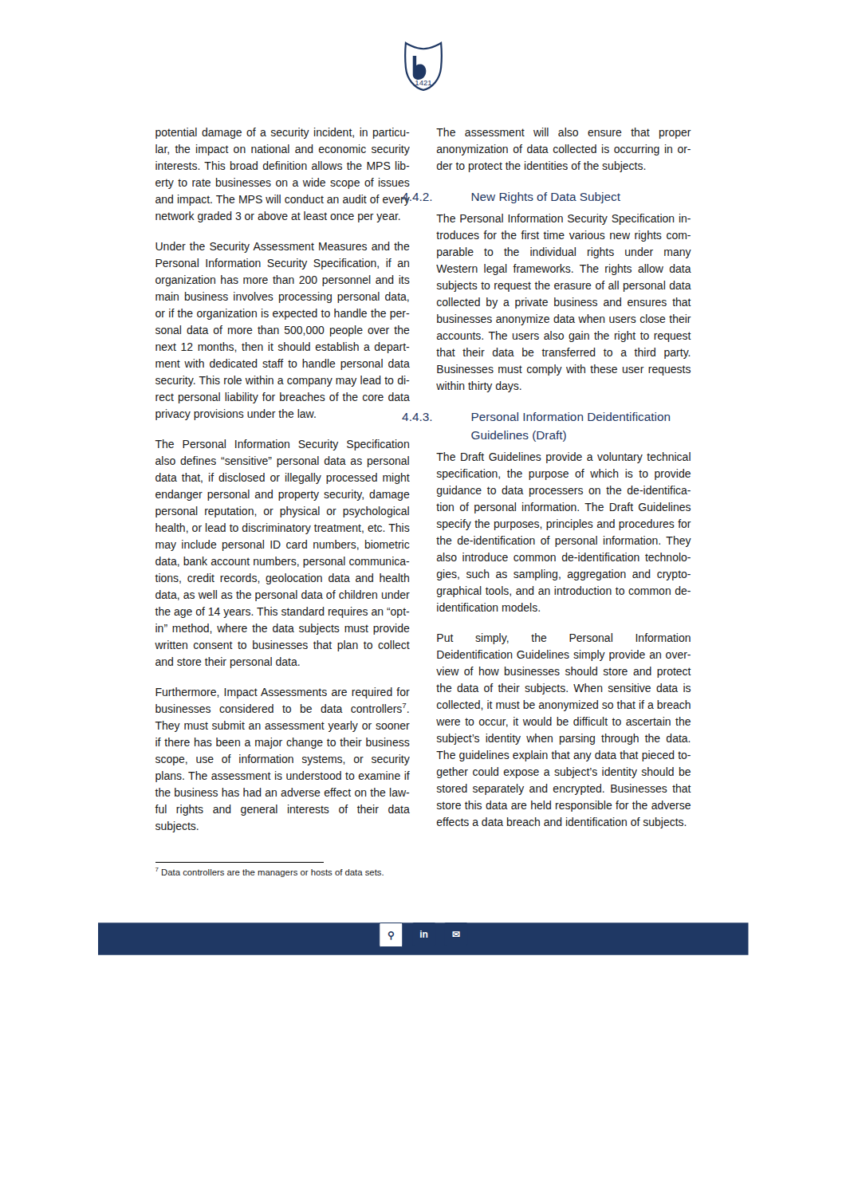1421
potential damage of a security incident, in particular, the impact on national and economic security interests. This broad definition allows the MPS liberty to rate businesses on a wide scope of issues and impact. The MPS will conduct an audit of every network graded 3 or above at least once per year.
Under the Security Assessment Measures and the Personal Information Security Specification, if an organization has more than 200 personnel and its main business involves processing personal data, or if the organization is expected to handle the personal data of more than 500,000 people over the next 12 months, then it should establish a department with dedicated staff to handle personal data security. This role within a company may lead to direct personal liability for breaches of the core data privacy provisions under the law.
The Personal Information Security Specification also defines “sensitive” personal data as personal data that, if disclosed or illegally processed might endanger personal and property security, damage personal reputation, or physical or psychological health, or lead to discriminatory treatment, etc. This may include personal ID card numbers, biometric data, bank account numbers, personal communications, credit records, geolocation data and health data, as well as the personal data of children under the age of 14 years. This standard requires an “opt-in” method, where the data subjects must provide written consent to businesses that plan to collect and store their personal data.
Furthermore, Impact Assessments are required for businesses considered to be data controllers7. They must submit an assessment yearly or sooner if there has been a major change to their business scope, use of information systems, or security plans. The assessment is understood to examine if the business has had an adverse effect on the lawful rights and general interests of their data subjects.
The assessment will also ensure that proper anonymization of data collected is occurring in order to protect the identities of the subjects.
4.4.2. New Rights of Data Subject
The Personal Information Security Specification introduces for the first time various new rights comparable to the individual rights under many Western legal frameworks. The rights allow data subjects to request the erasure of all personal data collected by a private business and ensures that businesses anonymize data when users close their accounts. The users also gain the right to request that their data be transferred to a third party. Businesses must comply with these user requests within thirty days.
4.4.3. Personal Information Deidentification Guidelines (Draft)
The Draft Guidelines provide a voluntary technical specification, the purpose of which is to provide guidance to data processers on the de-identification of personal information. The Draft Guidelines specify the purposes, principles and procedures for the de-identification of personal information. They also introduce common de-identification technologies, such as sampling, aggregation and cryptographical tools, and an introduction to common de-identification models.
Put simply, the Personal Information Deidentification Guidelines simply provide an overview of how businesses should store and protect the data of their subjects. When sensitive data is collected, it must be anonymized so that if a breach were to occur, it would be difficult to ascertain the subject’s identity when parsing through the data. The guidelines explain that any data that pieced together could expose a subject’s identity should be stored separately and encrypted. Businesses that store this data are held responsible for the adverse effects a data breach and identification of subjects.
7 Data controllers are the managers or hosts of data sets.
10
⚲
in
✉